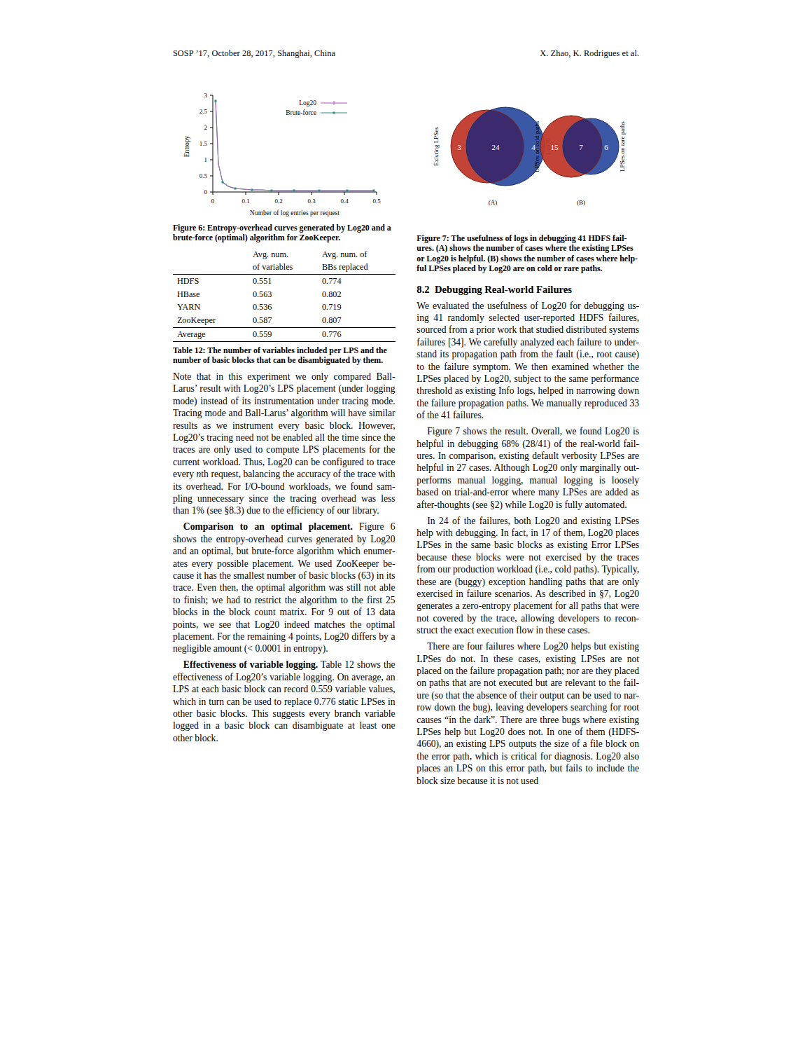SOSP ’17, October 28, 2017, Shanghai, China
X. Zhao, K. Rodrigues et al.
0 0.5 1 1.5 2 2.5 3 0 0.1 0.2 0.3 0.4 0.5 Entropy Number of log entries per request Log20 Brute-force
Figure 6: Entropy-overhead curves generated by Log20 and a brute-force (optimal) algorithm for ZooKeeper.
| | Avg. num. | Avg. num. of |
| --- | --- | --- |
| | of variables | BBs replaced |
| HDFS | 0.551 | 0.774 |
| HBase | 0.563 | 0.802 |
| YARN | 0.536 | 0.719 |
| ZooKeeper | 0.587 | 0.807 |
| Average | 0.559 | 0.776 |
Table 12: The number of variables included per LPS and the number of basic blocks that can be disambiguated by them.
Note that in this experiment we only compared Ball-Larus’ result with Log20’s LPS placement (under logging mode) instead of its instrumentation under tracing mode. Tracing mode and Ball-Larus’ algorithm will have similar results as we instrument every basic block. However, Log20’s tracing need not be enabled all the time since the traces are only used to compute LPS placements for the current workload. Thus, Log20 can be configured to trace every nth request, balancing the accuracy of the trace with its overhead. For I/O-bound workloads, we found sampling unnecessary since the tracing overhead was less than 1% (see §8.3) due to the efficiency of our library.
Comparison to an optimal placement. Figure 6 shows the entropy-overhead curves generated by Log20 and an optimal, but brute-force algorithm which enumerates every possible placement. We used ZooKeeper because it has the smallest number of basic blocks (63) in its trace. Even then, the optimal algorithm was still not able to finish; we had to restrict the algorithm to the first 25 blocks in the block count matrix. For 9 out of 13 data points, we see that Log20 indeed matches the optimal placement. For the remaining 4 points, Log20 differs by a negligible amount (< 0.0001 in entropy).
Effectiveness of variable logging. Table 12 shows the effectiveness of Log20’s variable logging. On average, an LPS at each basic block can record 0.559 variable values, which in turn can be used to replace 0.776 static LPSes in other basic blocks. This suggests every branch variable logged in a basic block can disambiguate at least one other block.
3 24 4 Existing LPSes Log20 (A) 15 7 6 LPSes on cold paths LPSes on rare paths (B)
Figure 7: The usefulness of logs in debugging 41 HDFS failures. (A) shows the number of cases where the existing LPSes or Log20 is helpful. (B) shows the number of cases where helpful LPSes placed by Log20 are on cold or rare paths.
8.2 Debugging Real-world Failures
We evaluated the usefulness of Log20 for debugging using 41 randomly selected user-reported HDFS failures, sourced from a prior work that studied distributed systems failures [34]. We carefully analyzed each failure to understand its propagation path from the fault (i.e., root cause) to the failure symptom. We then examined whether the LPSes placed by Log20, subject to the same performance threshold as existing Info logs, helped in narrowing down the failure propagation paths. We manually reproduced 33 of the 41 failures.
Figure 7 shows the result. Overall, we found Log20 is helpful in debugging 68% (28/41) of the real-world failures. In comparison, existing default verbosity LPSes are helpful in 27 cases. Although Log20 only marginally outperforms manual logging, manual logging is loosely based on trial-and-error where many LPSes are added as after-thoughts (see §2) while Log20 is fully automated.
In 24 of the failures, both Log20 and existing LPSes help with debugging. In fact, in 17 of them, Log20 places LPSes in the same basic blocks as existing Error LPSes because these blocks were not exercised by the traces from our production workload (i.e., cold paths). Typically, these are (buggy) exception handling paths that are only exercised in failure scenarios. As described in §7, Log20 generates a zero-entropy placement for all paths that were not covered by the trace, allowing developers to reconstruct the exact execution flow in these cases.
There are four failures where Log20 helps but existing LPSes do not. In these cases, existing LPSes are not placed on the failure propagation path; nor are they placed on paths that are not executed but are relevant to the failure (so that the absence of their output can be used to narrow down the bug), leaving developers searching for root causes “in the dark”. There are three bugs where existing LPSes help but Log20 does not. In one of them (HDFS-4660), an existing LPS outputs the size of a file block on the error path, which is critical for diagnosis. Log20 also places an LPS on this error path, but fails to include the block size because it is not used